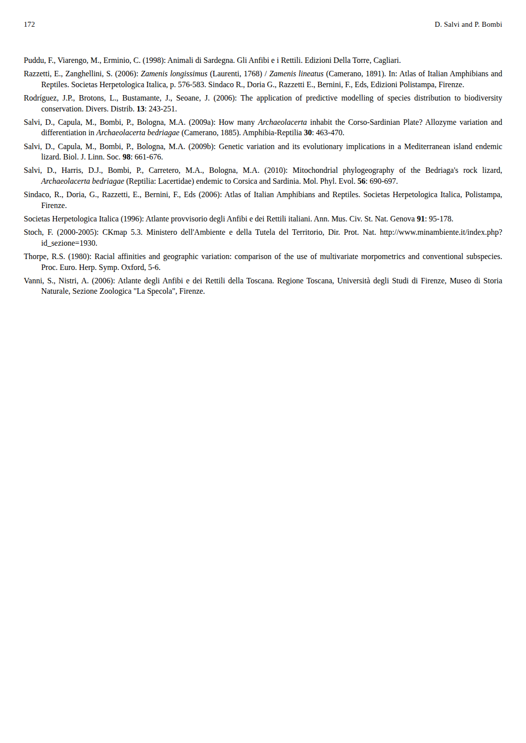172 D. Salvi and P. Bombi
Puddu, F., Viarengo, M., Erminio, C. (1998): Animali di Sardegna. Gli Anfibi e i Rettili. Edizioni Della Torre, Cagliari.
Razzetti, E., Zanghellini, S. (2006): Zamenis longissimus (Laurenti, 1768) / Zamenis lineatus (Camerano, 1891). In: Atlas of Italian Amphibians and Reptiles. Societas Herpetologica Italica, p. 576-583. Sindaco R., Doria G., Razzetti E., Bernini, F., Eds, Edizioni Polistampa, Firenze.
Rodríguez, J.P., Brotons, L., Bustamante, J., Seoane, J. (2006): The application of predictive modelling of species distribution to biodiversity conservation. Divers. Distrib. 13: 243-251.
Salvi, D., Capula, M., Bombi, P., Bologna, M.A. (2009a): How many Archaeolacerta inhabit the Corso-Sardinian Plate? Allozyme variation and differentiation in Archaeolacerta bedriagae (Camerano, 1885). Amphibia-Reptilia 30: 463-470.
Salvi, D., Capula, M., Bombi, P., Bologna, M.A. (2009b): Genetic variation and its evolutionary implications in a Mediterranean island endemic lizard. Biol. J. Linn. Soc. 98: 661-676.
Salvi, D., Harris, D.J., Bombi, P., Carretero, M.A., Bologna, M.A. (2010): Mitochondrial phylogeography of the Bedriaga's rock lizard, Archaeolacerta bedriagae (Reptilia: Lacertidae) endemic to Corsica and Sardinia. Mol. Phyl. Evol. 56: 690-697.
Sindaco, R., Doria, G., Razzetti, E., Bernini, F., Eds (2006): Atlas of Italian Amphibians and Reptiles. Societas Herpetologica Italica, Polistampa, Firenze.
Societas Herpetologica Italica (1996): Atlante provvisorio degli Anfibi e dei Rettili italiani. Ann. Mus. Civ. St. Nat. Genova 91: 95-178.
Stoch, F. (2000-2005): CKmap 5.3. Ministero dell'Ambiente e della Tutela del Territorio, Dir. Prot. Nat. http://www.minambiente.it/index.php?id_sezione=1930.
Thorpe, R.S. (1980): Racial affinities and geographic variation: comparison of the use of multivariate morpometrics and conventional subspecies. Proc. Euro. Herp. Symp. Oxford, 5-6.
Vanni, S., Nistri, A. (2006): Atlante degli Anfibi e dei Rettili della Toscana. Regione Toscana, Università degli Studi di Firenze, Museo di Storia Naturale, Sezione Zoologica "La Specola", Firenze.